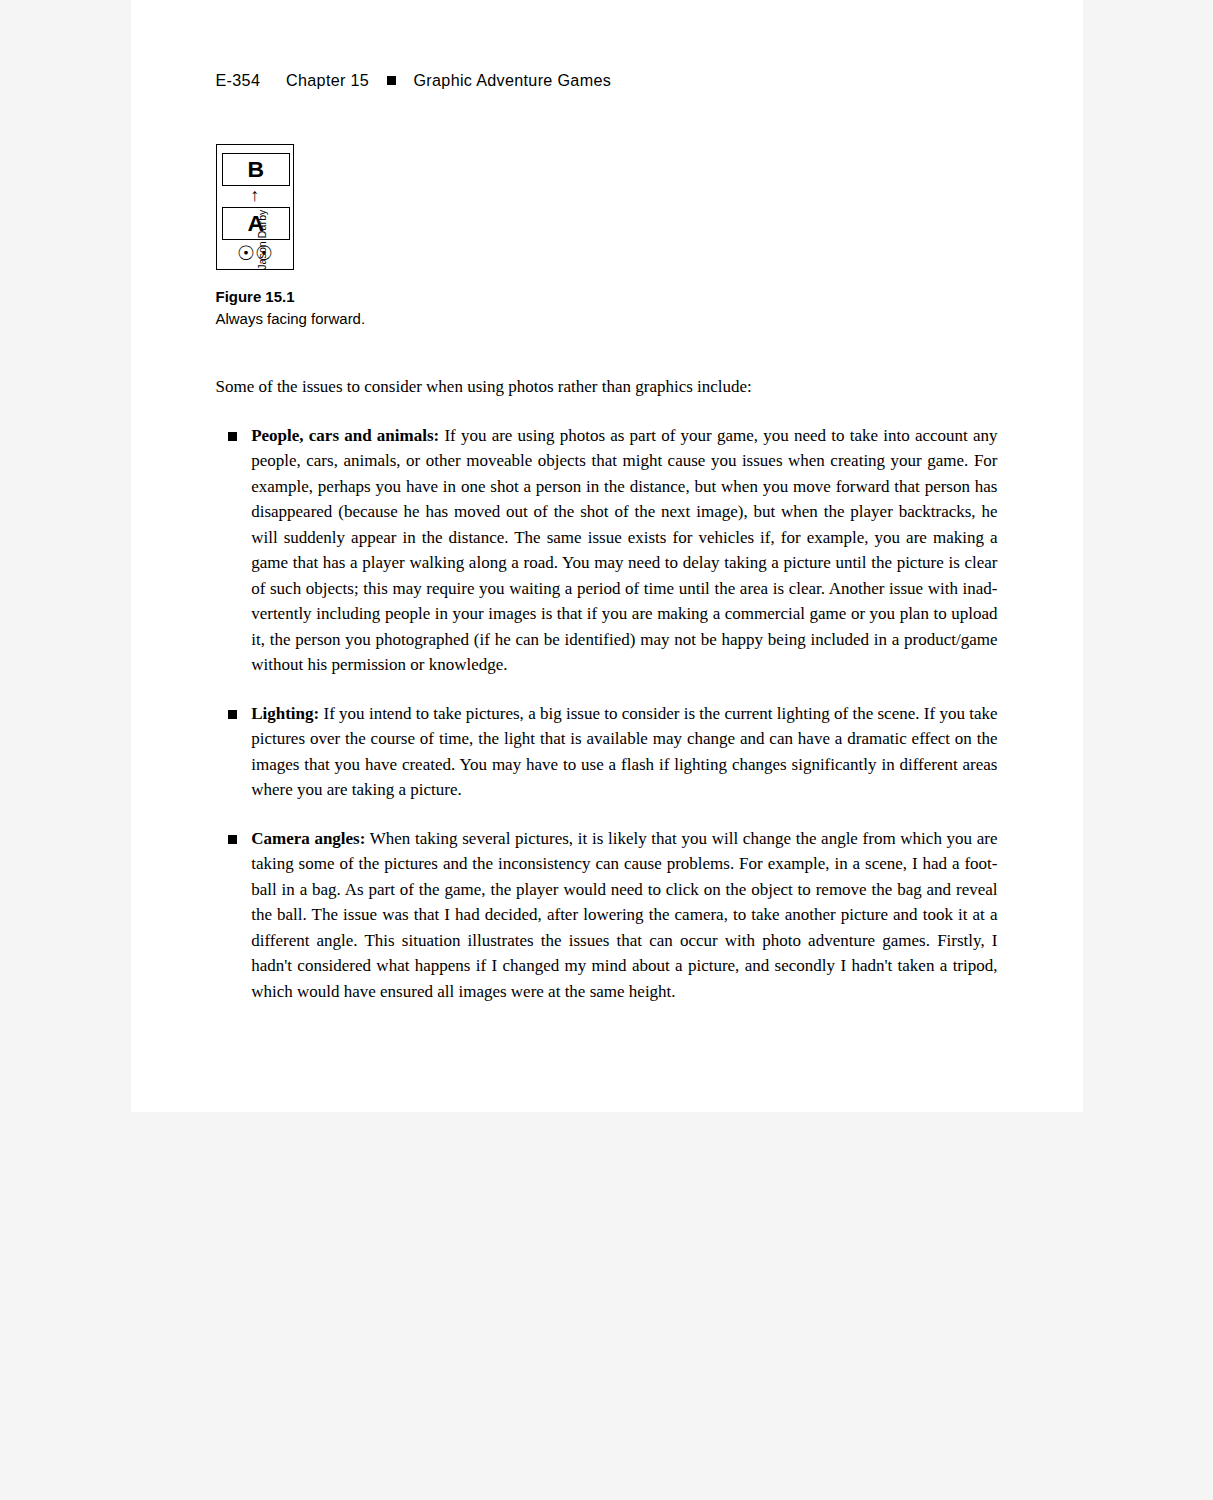E-354 Chapter 15 Graphic Adventure Games
B
↑
A
☉☉
Jason Darby
Figure 15.1 Always facing forward.
Some of the issues to consider when using photos rather than graphics include:
People, cars and animals: If you are using photos as part of your game, you need to take into account any people, cars, animals, or other moveable objects that might cause you issues when creating your game. For example, perhaps you have in one shot a person in the distance, but when you move forward that person has disappeared (because he has moved out of the shot of the next image), but when the player backtracks, he will suddenly appear in the distance. The same issue exists for vehicles if, for example, you are making a game that has a player walking along a road. You may need to delay taking a picture until the picture is clear of such objects; this may require you waiting a period of time until the area is clear. Another issue with inadvertently including people in your images is that if you are making a commercial game or you plan to upload it, the person you photographed (if he can be identified) may not be happy being included in a product/game without his permission or knowledge.
Lighting: If you intend to take pictures, a big issue to consider is the current lighting of the scene. If you take pictures over the course of time, the light that is available may change and can have a dramatic effect on the images that you have created. You may have to use a flash if lighting changes significantly in different areas where you are taking a picture.
Camera angles: When taking several pictures, it is likely that you will change the angle from which you are taking some of the pictures and the inconsistency can cause problems. For example, in a scene, I had a football in a bag. As part of the game, the player would need to click on the object to remove the bag and reveal the ball. The issue was that I had decided, after lowering the camera, to take another picture and took it at a different angle. This situation illustrates the issues that can occur with photo adventure games. Firstly, I hadn't considered what happens if I changed my mind about a picture, and secondly I hadn't taken a tripod, which would have ensured all images were at the same height.